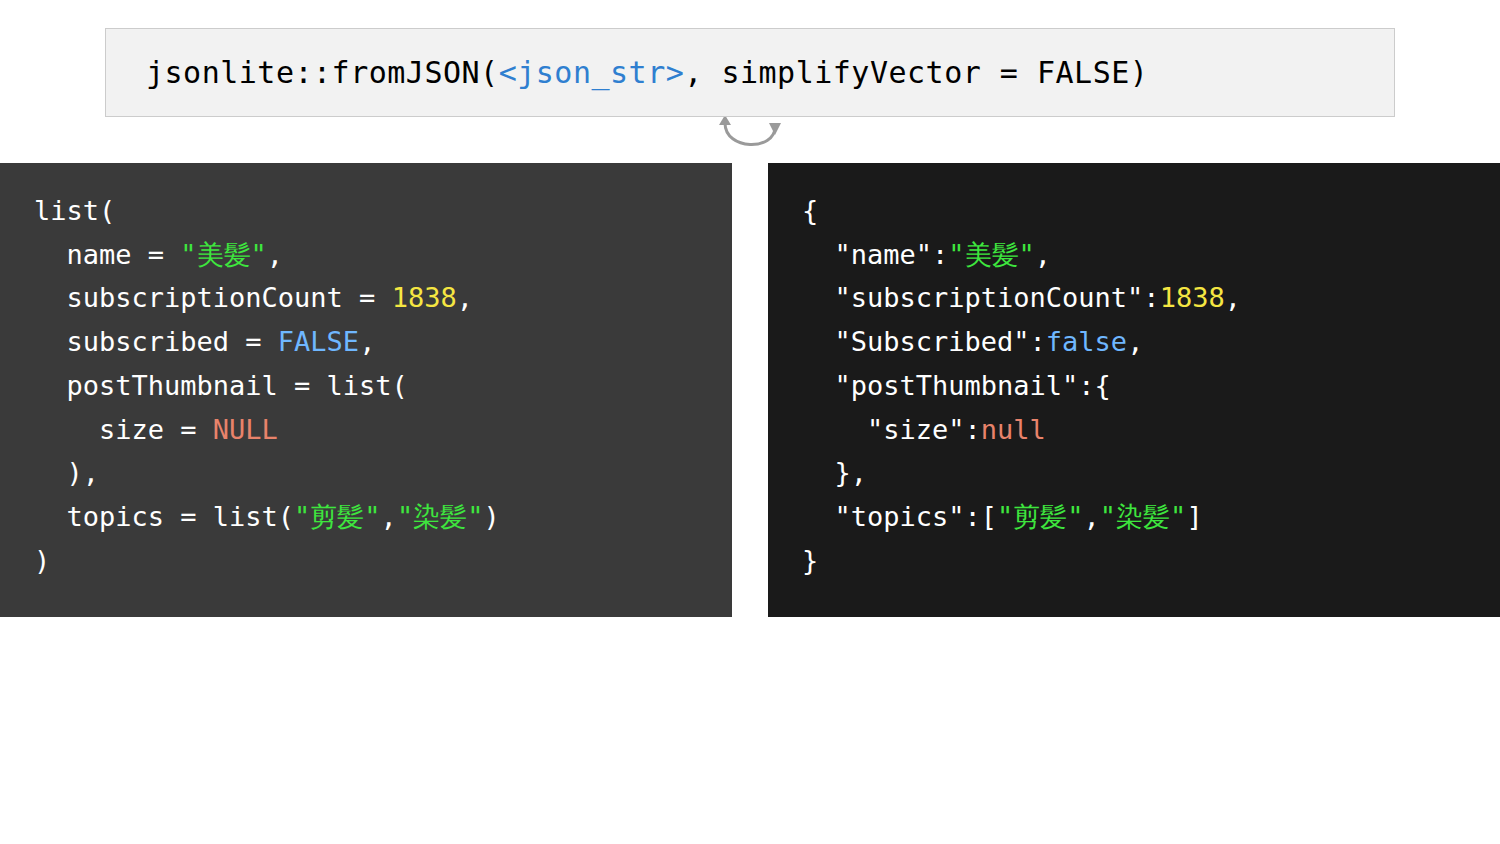jsonlite::fromJSON(<json_str>, simplifyVector = FALSE)
list( name = "美髪", subscriptionCount = 1838, subscribed = FALSE, postThumbnail = list( size = NULL ), topics = list("剪髪","染髪") )
{ "name":"美髪", "subscriptionCount": 1838, "Subscribed": false, "postThumbnail":{ "size": null }, "topics":["剪髪","染髪"] }